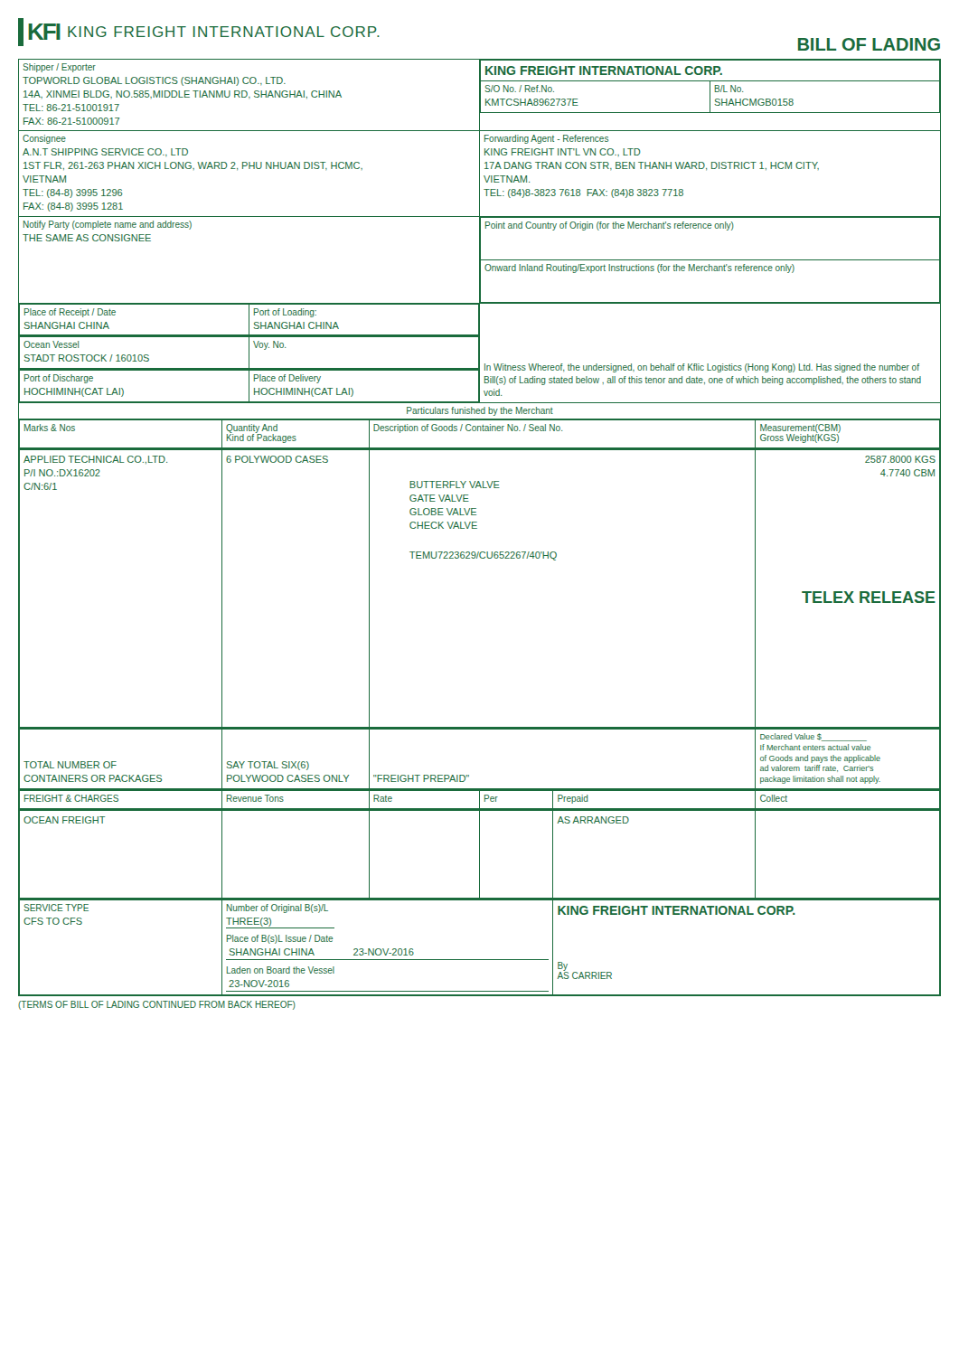KFI KING FREIGHT INTERNATIONAL CORP.
BILL OF LADING
| Shipper / Exporter TOPWORLD GLOBAL LOGISTICS (SHANGHAI) CO., LTD. 14A, XINMEI BLDG, NO.585,MIDDLE TIANMU RD, SHANGHAI, CHINA TEL: 86-21-51001917 FAX: 86-21-51000917 | / KING FREIGHT INTERNATIONAL CORP. / / S/O No. / Ref.No. KMTCSHA8962737E / B/L No. SHAHCMGB0158 / |
| Consignee A.N.T SHIPPING SERVICE CO., LTD 1ST FLR, 261-263 PHAN XICH LONG, WARD 2, PHU NHUAN DIST, HCMC, VIETNAM TEL: (84-8) 3995 1296 FAX: (84-8) 3995 1281 | Forwarding Agent - References KING FREIGHT INT'L VN CO., LTD 17A DANG TRAN CON STR, BEN THANH WARD, DISTRICT 1, HCM CITY, VIETNAM. TEL: (84)8-3823 7618 FAX: (84)8 3823 7718 |
| Notify Party (complete name and address) THE SAME AS CONSIGNEE | / Point and Country of Origin (for the Merchant's reference only) / / Onward Inland Routing/Export Instructions (for the Merchant's reference only) / |
| / Place of Receipt / Date SHANGHAI CHINA / Port of Loading: SHANGHAI CHINA / | In Witness Whereof, the undersigned, on behalf of Kflic Logistics (Hong Kong) Ltd. Has signed the number of Bill(s) of Lading stated below , all of this tenor and date, one of which being accomplished, the others to stand void. |
| / Ocean Vessel STADT ROSTOCK / 16010S / Voy. No. / |
| / Port of Discharge HOCHIMINH(CAT LAI) / Place of Delivery HOCHIMINH(CAT LAI) / |
| Particulars funished by the Merchant |
| / Marks & Nos / Quantity And Kind of Packages / Description of Goods / Container No. / Seal No. / Measurement(CBM) Gross Weight(KGS) / |
| / APPLIED TECHNICAL CO.,LTD. P/I NO.:DX16202 C/N:6/1 / 6 POLYWOOD CASES / BUTTERFLY VALVE GATE VALVE GLOBE VALVE CHECK VALVE TEMU7223629/CU652267/40'HQ / 2587.8000 KGS 4.7740 CBM TELEX RELEASE / |
| / TOTAL NUMBER OF CONTAINERS OR PACKAGES / SAY TOTAL SIX(6) POLYWOOD CASES ONLY / "FREIGHT PREPAID" / Declared Value $__________ If Merchant enters actual value of Goods and pays the applicable ad valorem tariff rate, Carrier's package limitation shall not apply. / |
| / FREIGHT & CHARGES / Revenue Tons / Rate / Per / Prepaid / Collect / |
| / OCEAN FREIGHT / / / / AS ARRANGED / / |
| / SERVICE TYPE CFS TO CFS / Number of Original B(s)/L THREE(3) Place of B(s)L Issue / Date SHANGHAI CHINA 23-NOV-2016 Laden on Board the Vessel 23-NOV-2016 / KING FREIGHT INTERNATIONAL CORP. By AS CARRIER / |
(TERMS OF BILL OF LADING CONTINUED FROM BACK HEREOF)